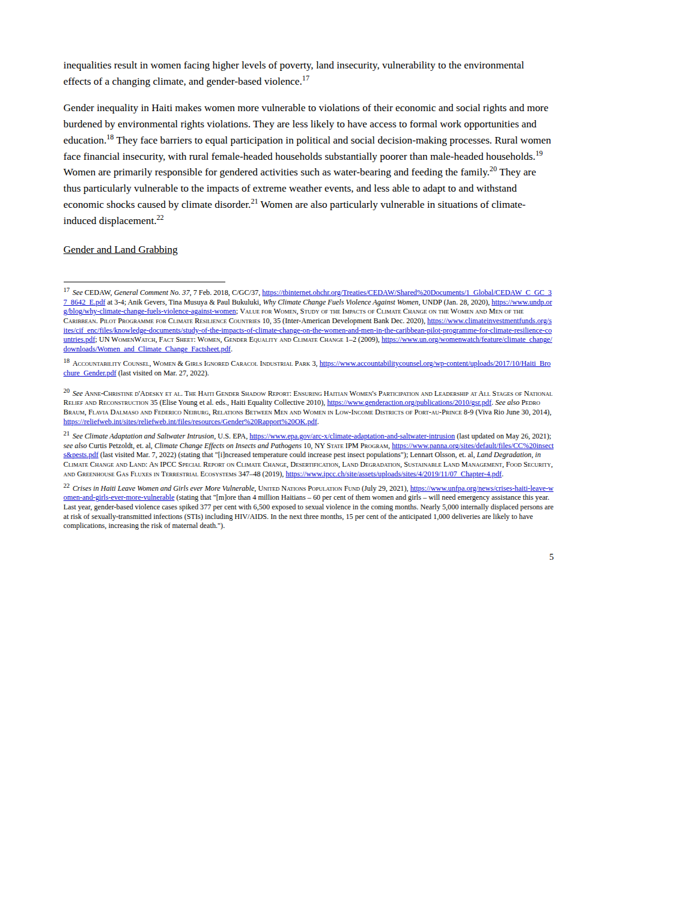inequalities result in women facing higher levels of poverty, land insecurity, vulnerability to the environmental effects of a changing climate, and gender-based violence.17
Gender inequality in Haiti makes women more vulnerable to violations of their economic and social rights and more burdened by environmental rights violations. They are less likely to have access to formal work opportunities and education.18 They face barriers to equal participation in political and social decision-making processes. Rural women face financial insecurity, with rural female-headed households substantially poorer than male-headed households.19 Women are primarily responsible for gendered activities such as water-bearing and feeding the family.20 They are thus particularly vulnerable to the impacts of extreme weather events, and less able to adapt to and withstand economic shocks caused by climate disorder.21 Women are also particularly vulnerable in situations of climate-induced displacement.22
Gender and Land Grabbing
17 See CEDAW, General Comment No. 37, 7 Feb. 2018, C/GC/37, https://tbinternet.ohchr.org/Treaties/CEDAW/Shared%20Documents/1_Global/CEDAW_C_GC_37_8642_E.pdf at 3-4; Anik Gevers, Tina Musuya & Paul Bukuluki, Why Climate Change Fuels Violence Against Women, UNDP (Jan. 28, 2020), https://www.undp.org/blog/why-climate-change-fuels-violence-against-women; Value for Women, Study of the Impacts of Climate Change on the Women and Men of the Caribbean. Pilot Programme for Climate Resilience Countries 10, 35 (Inter-American Development Bank Dec. 2020), https://www.climateinvestmentfunds.org/sites/cif_enc/files/knowledge-documents/study-of-the-impacts-of-climate-change-on-the-women-and-men-in-the-caribbean-pilot-programme-for-climate-resilience-countries.pdf; UN WomenWatch, Fact Sheet: Women, Gender Equality and Climate Change 1–2 (2009), https://www.un.org/womenwatch/feature/climate_change/downloads/Women_and_Climate_Change_Factsheet.pdf.
18 Accountability Counsel, Women & Girls Ignored Caracol Industrial Park 3, https://www.accountabilitycounsel.org/wp-content/uploads/2017/10/Haiti_Brochure_Gender.pdf (last visited on Mar. 27, 2022).
20 See Anne-Christine d'Adesky et al. The Haiti Gender Shadow Report: Ensuring Haitian Women's Participation and Leadership at All Stages of National Relief and Reconstruction 35 (Elise Young et al. eds., Haiti Equality Collective 2010), https://www.genderaction.org/publications/2010/gsr.pdf. See also Pedro Braum, Flavia Dalmaso and Federico Neiburg, Relations Between Men and Women in Low-Income Districts of Port-au-Prince 8-9 (Viva Rio June 30, 2014), https://reliefweb.int/sites/reliefweb.int/files/resources/Gender%20Rapport%20OK.pdf.
21 See Climate Adaptation and Saltwater Intrusion, U.S. EPA, https://www.epa.gov/arc-x/climate-adaptation-and-saltwater-intrusion (last updated on May 26, 2021); see also Curtis Petzoldt, et. al, Climate Change Effects on Insects and Pathogens 10, NY State IPM Program, https://www.panna.org/sites/default/files/CC%20insects&pests.pdf (last visited Mar. 7, 2022) (stating that "[i]ncreased temperature could increase pest insect populations"); Lennart Olsson, et. al, Land Degradation, in Climate Change and Land: An IPCC Special Report on Climate Change, Desertification, Land Degradation, Sustainable Land Management, Food Security, and Greenhouse Gas Fluxes in Terrestrial Ecosystems 347–48 (2019), https://www.ipcc.ch/site/assets/uploads/sites/4/2019/11/07_Chapter-4.pdf.
22 Crises in Haiti Leave Women and Girls ever More Vulnerable, United Nations Population Fund (July 29, 2021), https://www.unfpa.org/news/crises-haiti-leave-women-and-girls-ever-more-vulnerable (stating that "[m]ore than 4 million Haitians – 60 per cent of them women and girls – will need emergency assistance this year. Last year, gender-based violence cases spiked 377 per cent with 6,500 exposed to sexual violence in the coming months. Nearly 5,000 internally displaced persons are at risk of sexually-transmitted infections (STIs) including HIV/AIDS. In the next three months, 15 per cent of the anticipated 1,000 deliveries are likely to have complications, increasing the risk of maternal death.").
5